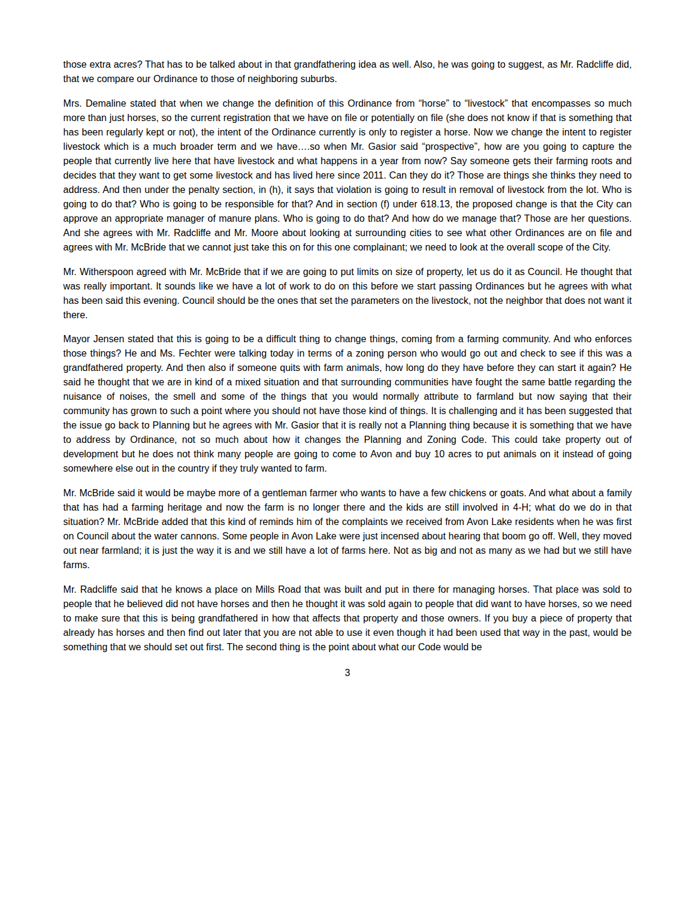those extra acres? That has to be talked about in that grandfathering idea as well. Also, he was going to suggest, as Mr. Radcliffe did, that we compare our Ordinance to those of neighboring suburbs.
Mrs. Demaline stated that when we change the definition of this Ordinance from “horse” to “livestock” that encompasses so much more than just horses, so the current registration that we have on file or potentially on file (she does not know if that is something that has been regularly kept or not), the intent of the Ordinance currently is only to register a horse. Now we change the intent to register livestock which is a much broader term and we have….so when Mr. Gasior said “prospective”, how are you going to capture the people that currently live here that have livestock and what happens in a year from now? Say someone gets their farming roots and decides that they want to get some livestock and has lived here since 2011. Can they do it? Those are things she thinks they need to address. And then under the penalty section, in (h), it says that violation is going to result in removal of livestock from the lot. Who is going to do that? Who is going to be responsible for that? And in section (f) under 618.13, the proposed change is that the City can approve an appropriate manager of manure plans. Who is going to do that? And how do we manage that? Those are her questions. And she agrees with Mr. Radcliffe and Mr. Moore about looking at surrounding cities to see what other Ordinances are on file and agrees with Mr. McBride that we cannot just take this on for this one complainant; we need to look at the overall scope of the City.
Mr. Witherspoon agreed with Mr. McBride that if we are going to put limits on size of property, let us do it as Council. He thought that was really important. It sounds like we have a lot of work to do on this before we start passing Ordinances but he agrees with what has been said this evening. Council should be the ones that set the parameters on the livestock, not the neighbor that does not want it there.
Mayor Jensen stated that this is going to be a difficult thing to change things, coming from a farming community. And who enforces those things? He and Ms. Fechter were talking today in terms of a zoning person who would go out and check to see if this was a grandfathered property. And then also if someone quits with farm animals, how long do they have before they can start it again? He said he thought that we are in kind of a mixed situation and that surrounding communities have fought the same battle regarding the nuisance of noises, the smell and some of the things that you would normally attribute to farmland but now saying that their community has grown to such a point where you should not have those kind of things. It is challenging and it has been suggested that the issue go back to Planning but he agrees with Mr. Gasior that it is really not a Planning thing because it is something that we have to address by Ordinance, not so much about how it changes the Planning and Zoning Code. This could take property out of development but he does not think many people are going to come to Avon and buy 10 acres to put animals on it instead of going somewhere else out in the country if they truly wanted to farm.
Mr. McBride said it would be maybe more of a gentleman farmer who wants to have a few chickens or goats. And what about a family that has had a farming heritage and now the farm is no longer there and the kids are still involved in 4-H; what do we do in that situation? Mr. McBride added that this kind of reminds him of the complaints we received from Avon Lake residents when he was first on Council about the water cannons. Some people in Avon Lake were just incensed about hearing that boom go off. Well, they moved out near farmland; it is just the way it is and we still have a lot of farms here. Not as big and not as many as we had but we still have farms.
Mr. Radcliffe said that he knows a place on Mills Road that was built and put in there for managing horses. That place was sold to people that he believed did not have horses and then he thought it was sold again to people that did want to have horses, so we need to make sure that this is being grandfathered in how that affects that property and those owners. If you buy a piece of property that already has horses and then find out later that you are not able to use it even though it had been used that way in the past, would be something that we should set out first. The second thing is the point about what our Code would be
3